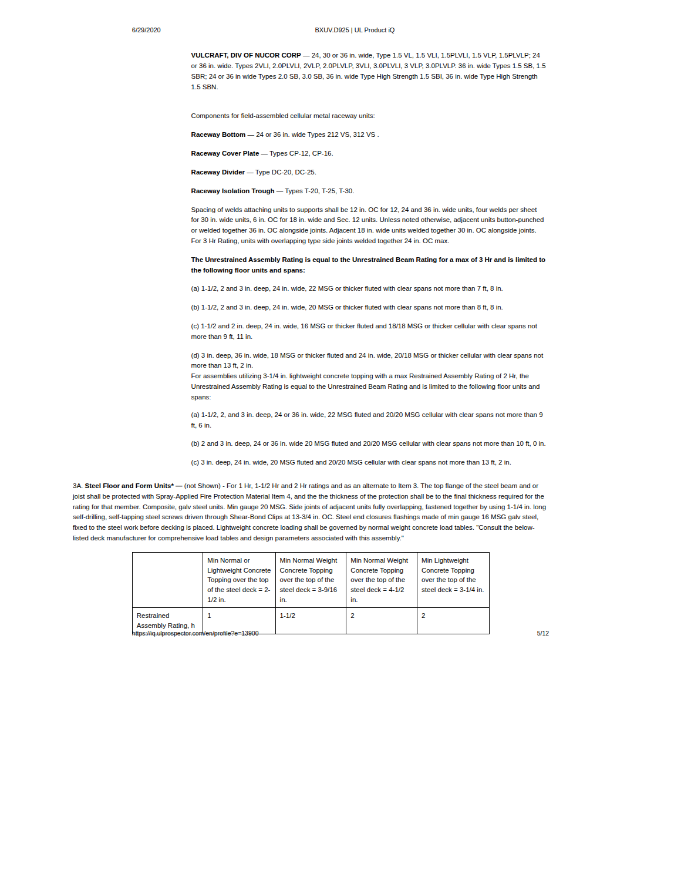6/29/2020
BXUV.D925 | UL Product iQ
VULCRAFT, DIV OF NUCOR CORP — 24, 30 or 36 in. wide, Type 1.5 VL, 1.5 VLI, 1.5PLVLI, 1.5 VLP, 1.5PLVLP; 24 or 36 in. wide. Types 2VLI, 2.0PLVLI, 2VLP, 2.0PLVLP, 3VLI, 3.0PLVLI, 3 VLP, 3.0PLVLP. 36 in. wide Types 1.5 SB, 1.5 SBR; 24 or 36 in wide Types 2.0 SB, 3.0 SB, 36 in. wide Type High Strength 1.5 SBI, 36 in. wide Type High Strength 1.5 SBN.
Components for field-assembled cellular metal raceway units:
Raceway Bottom — 24 or 36 in. wide Types 212 VS, 312 VS .
Raceway Cover Plate — Types CP-12, CP-16.
Raceway Divider — Type DC-20, DC-25.
Raceway Isolation Trough — Types T-20, T-25, T-30.
Spacing of welds attaching units to supports shall be 12 in. OC for 12, 24 and 36 in. wide units, four welds per sheet for 30 in. wide units, 6 in. OC for 18 in. wide and Sec. 12 units. Unless noted otherwise, adjacent units button-punched or welded together 36 in. OC alongside joints. Adjacent 18 in. wide units welded together 30 in. OC alongside joints. For 3 Hr Rating, units with overlapping type side joints welded together 24 in. OC max.
The Unrestrained Assembly Rating is equal to the Unrestrained Beam Rating for a max of 3 Hr and is limited to the following floor units and spans:
(a) 1-1/2, 2 and 3 in. deep, 24 in. wide, 22 MSG or thicker fluted with clear spans not more than 7 ft, 8 in.
(b) 1-1/2, 2 and 3 in. deep, 24 in. wide, 20 MSG or thicker fluted with clear spans not more than 8 ft, 8 in.
(c) 1-1/2 and 2 in. deep, 24 in. wide, 16 MSG or thicker fluted and 18/18 MSG or thicker cellular with clear spans not more than 9 ft, 11 in.
(d) 3 in. deep, 36 in. wide, 18 MSG or thicker fluted and 24 in. wide, 20/18 MSG or thicker cellular with clear spans not more than 13 ft, 2 in.
For assemblies utilizing 3-1/4 in. lightweight concrete topping with a max Restrained Assembly Rating of 2 Hr, the Unrestrained Assembly Rating is equal to the Unrestrained Beam Rating and is limited to the following floor units and spans:
(a) 1-1/2, 2, and 3 in. deep, 24 or 36 in. wide, 22 MSG fluted and 20/20 MSG cellular with clear spans not more than 9 ft, 6 in.
(b) 2 and 3 in. deep, 24 or 36 in. wide 20 MSG fluted and 20/20 MSG cellular with clear spans not more than 10 ft, 0 in.
(c) 3 in. deep, 24 in. wide, 20 MSG fluted and 20/20 MSG cellular with clear spans not more than 13 ft, 2 in.
3A. Steel Floor and Form Units* — (not Shown) - For 1 Hr, 1-1/2 Hr and 2 Hr ratings and as an alternate to Item 3. The top flange of the steel beam and or joist shall be protected with Spray-Applied Fire Protection Material Item 4, and the the thickness of the protection shall be to the final thickness required for the rating for that member. Composite, galv steel units. Min gauge 20 MSG. Side joints of adjacent units fully overlapping, fastened together by using 1-1/4 in. long self-drilling, self-tapping steel screws driven through Shear-Bond Clips at 13-3/4 in. OC. Steel end closures flashings made of min gauge 16 MSG galv steel, fixed to the steel work before decking is placed. Lightweight concrete loading shall be governed by normal weight concrete load tables. "Consult the below-listed deck manufacturer for comprehensive load tables and design parameters associated with this assembly."
| | Min Normal or Lightweight Concrete Topping over the top of the steel deck = 2-1/2 in. | Min Normal Weight Concrete Topping over the top of the steel deck = 3-9/16 in. | Min Normal Weight Concrete Topping over the top of the steel deck = 4-1/2 in. | Min Lightweight Concrete Topping over the top of the steel deck = 3-1/4 in. |
| Restrained Assembly Rating, h | 1 | 1-1/2 | 2 | 2 |
https://iq.ulprospector.com/en/profile?e=13900
5/12